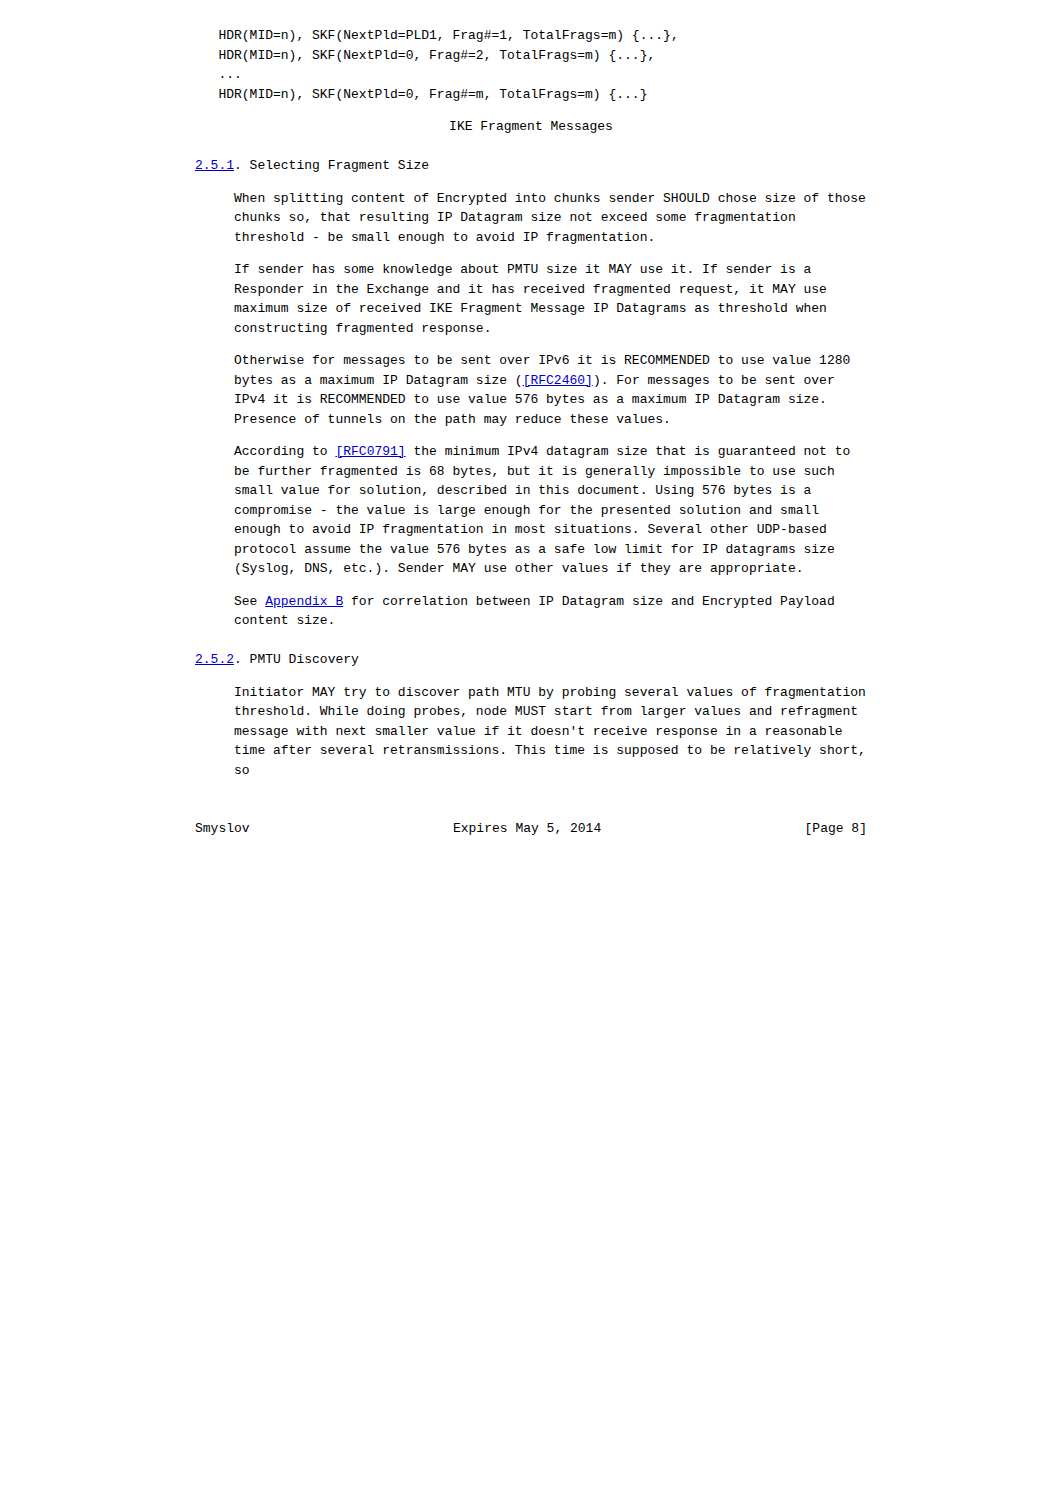HDR(MID=n), SKF(NextPld=PLD1, Frag#=1, TotalFrags=m) {...},
   HDR(MID=n), SKF(NextPld=0, Frag#=2, TotalFrags=m) {...},
   ...
   HDR(MID=n), SKF(NextPld=0, Frag#=m, TotalFrags=m) {...}
IKE Fragment Messages
2.5.1. Selecting Fragment Size
When splitting content of Encrypted into chunks sender SHOULD chose size of those chunks so, that resulting IP Datagram size not exceed some fragmentation threshold - be small enough to avoid IP fragmentation.
If sender has some knowledge about PMTU size it MAY use it. If sender is a Responder in the Exchange and it has received fragmented request, it MAY use maximum size of received IKE Fragment Message IP Datagrams as threshold when constructing fragmented response.
Otherwise for messages to be sent over IPv6 it is RECOMMENDED to use value 1280 bytes as a maximum IP Datagram size ([RFC2460]). For messages to be sent over IPv4 it is RECOMMENDED to use value 576 bytes as a maximum IP Datagram size. Presence of tunnels on the path may reduce these values.
According to [RFC0791] the minimum IPv4 datagram size that is guaranteed not to be further fragmented is 68 bytes, but it is generally impossible to use such small value for solution, described in this document. Using 576 bytes is a compromise - the value is large enough for the presented solution and small enough to avoid IP fragmentation in most situations. Several other UDP-based protocol assume the value 576 bytes as a safe low limit for IP datagrams size (Syslog, DNS, etc.). Sender MAY use other values if they are appropriate.
See Appendix B for correlation between IP Datagram size and Encrypted Payload content size.
2.5.2. PMTU Discovery
Initiator MAY try to discover path MTU by probing several values of fragmentation threshold. While doing probes, node MUST start from larger values and refragment message with next smaller value if it doesn't receive response in a reasonable time after several retransmissions. This time is supposed to be relatively short, so
Smyslov Expires May 5, 2014 [Page 8]